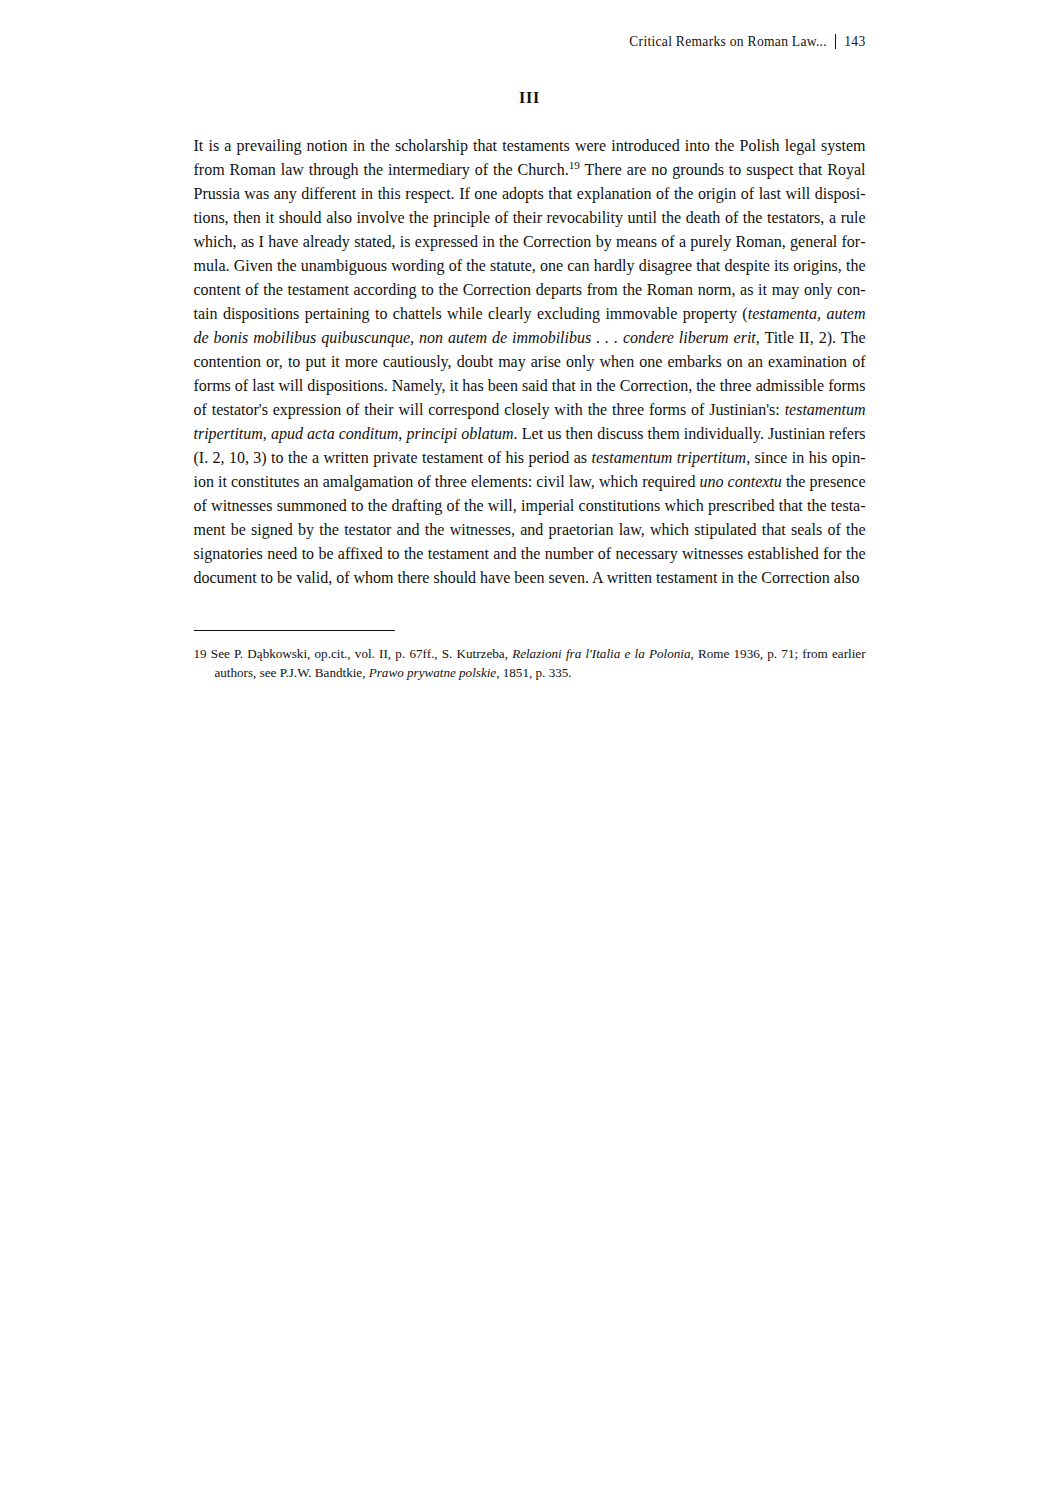Critical Remarks on Roman Law...143
III
It is a prevailing notion in the scholarship that testaments were introduced into the Polish legal system from Roman law through the intermediary of the Church.19 There are no grounds to suspect that Royal Prussia was any different in this respect. If one adopts that explanation of the origin of last will dispositions, then it should also involve the principle of their revocability until the death of the testators, a rule which, as I have already stated, is expressed in the Correction by means of a purely Roman, general formula. Given the unambiguous wording of the statute, one can hardly disagree that despite its origins, the content of the testament according to the Correction departs from the Roman norm, as it may only contain dispositions pertaining to chattels while clearly excluding immovable property (testamenta, autem de bonis mobilibus quibuscunque, non autem de immobilibus . . . condere liberum erit, Title II, 2). The contention or, to put it more cautiously, doubt may arise only when one embarks on an examination of forms of last will dispositions. Namely, it has been said that in the Correction, the three admissible forms of testator's expression of their will correspond closely with the three forms of Justinian's: testamentum tripertitum, apud acta conditum, principi oblatum. Let us then discuss them individually. Justinian refers (I. 2, 10, 3) to the a written private testament of his period as testamentum tripertitum, since in his opinion it constitutes an amalgamation of three elements: civil law, which required uno contextu the presence of witnesses summoned to the drafting of the will, imperial constitutions which prescribed that the testament be signed by the testator and the witnesses, and praetorian law, which stipulated that seals of the signatories need to be affixed to the testament and the number of necessary witnesses established for the document to be valid, of whom there should have been seven. A written testament in the Correction also
19 See P. Dąbkowski, op.cit., vol. II, p. 67ff., S. Kutrzeba, Relazioni fra l'Italia e la Polonia, Rome 1936, p. 71; from earlier authors, see P.J.W. Bandtkie, Prawo prywatne polskie, 1851, p. 335.